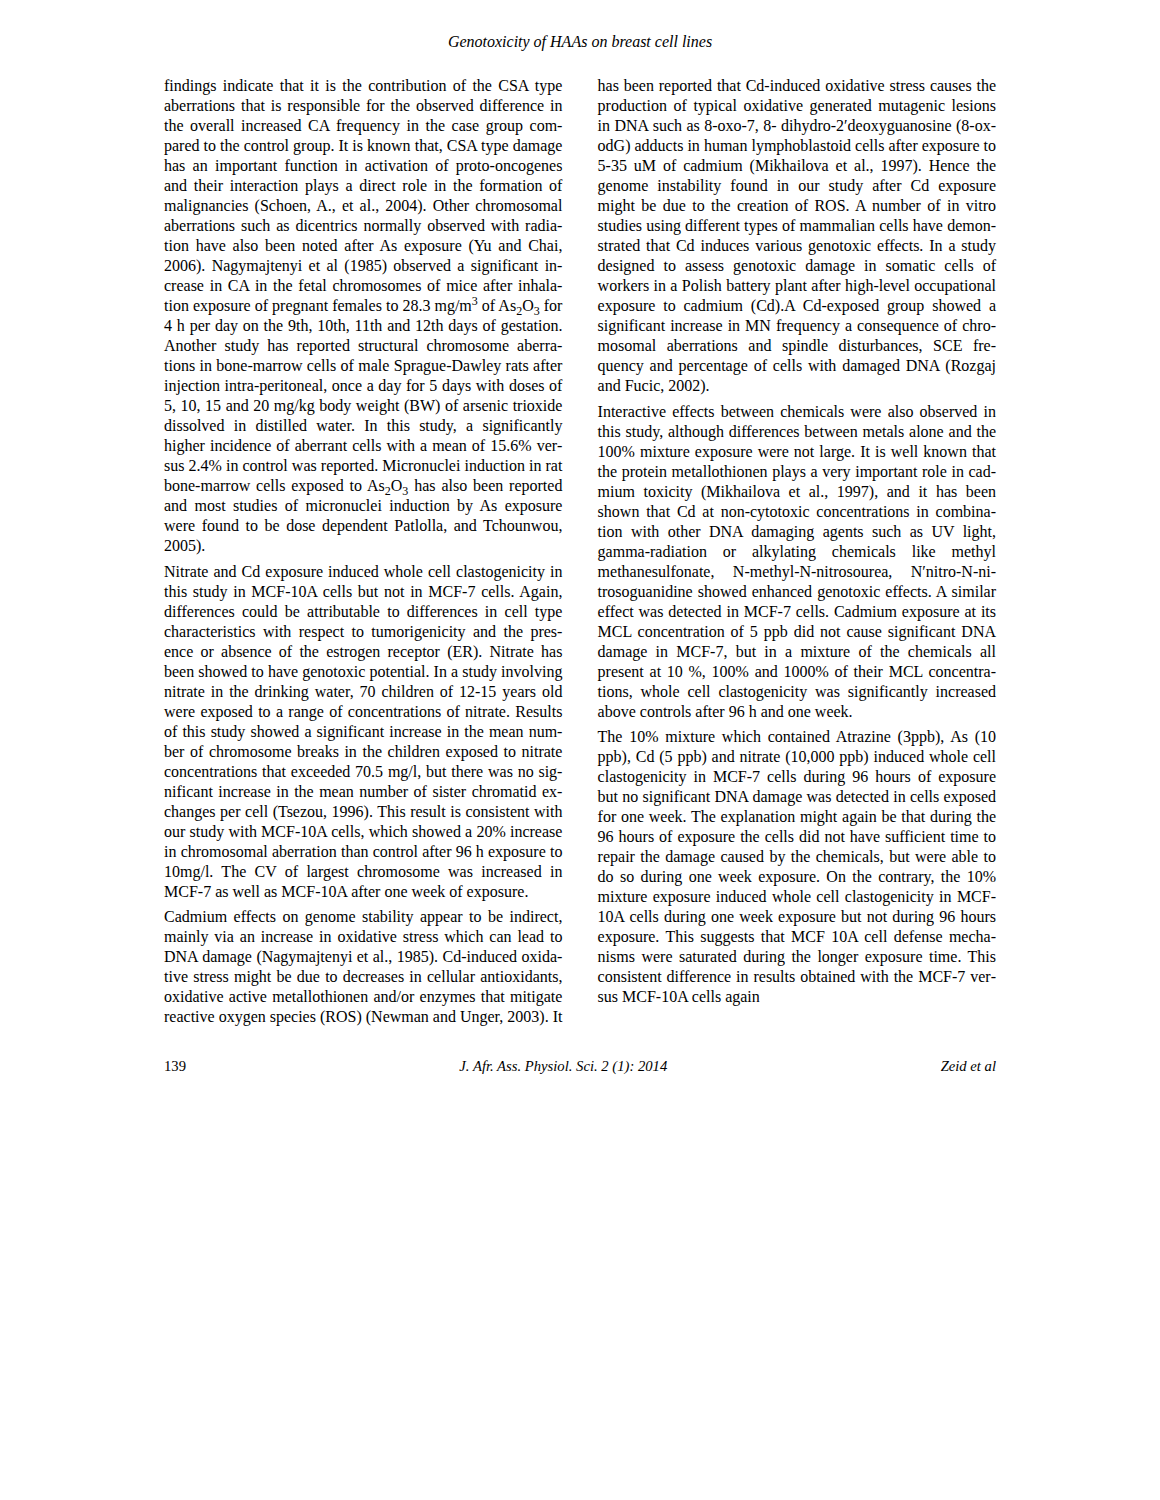Genotoxicity of HAAs on breast cell lines
findings indicate that it is the contribution of the CSA type aberrations that is responsible for the observed difference in the overall increased CA frequency in the case group compared to the control group. It is known that, CSA type damage has an important function in activation of proto-oncogenes and their interaction plays a direct role in the formation of malignancies (Schoen, A., et al., 2004). Other chromosomal aberrations such as dicentrics normally observed with radiation have also been noted after As exposure (Yu and Chai, 2006). Nagymajtenyi et al (1985) observed a significant increase in CA in the fetal chromosomes of mice after inhalation exposure of pregnant females to 28.3 mg/m3 of As2O3 for 4 h per day on the 9th, 10th, 11th and 12th days of gestation. Another study has reported structural chromosome aberrations in bone-marrow cells of male Sprague-Dawley rats after injection intra-peritoneal, once a day for 5 days with doses of 5, 10, 15 and 20 mg/kg body weight (BW) of arsenic trioxide dissolved in distilled water. In this study, a significantly higher incidence of aberrant cells with a mean of 15.6% versus 2.4% in control was reported. Micronuclei induction in rat bone-marrow cells exposed to As2O3 has also been reported and most studies of micronuclei induction by As exposure were found to be dose dependent Patlolla, and Tchounwou, 2005).
Nitrate and Cd exposure induced whole cell clastogenicity in this study in MCF-10A cells but not in MCF-7 cells. Again, differences could be attributable to differences in cell type characteristics with respect to tumorigenicity and the presence or absence of the estrogen receptor (ER). Nitrate has been showed to have genotoxic potential. In a study involving nitrate in the drinking water, 70 children of 12-15 years old were exposed to a range of concentrations of nitrate. Results of this study showed a significant increase in the mean number of chromosome breaks in the children exposed to nitrate concentrations that exceeded 70.5 mg/l, but there was no significant increase in the mean number of sister chromatid exchanges per cell (Tsezou, 1996). This result is consistent with our study with MCF-10A cells, which showed a 20% increase in chromosomal aberration than control after 96 h exposure to 10mg/l. The CV of largest chromosome was increased in MCF-7 as well as MCF-10A after one week of exposure.
Cadmium effects on genome stability appear to be indirect, mainly via an increase in oxidative stress which can lead to DNA damage (Nagymajtenyi et al., 1985). Cd-induced oxidative stress might be due to decreases in cellular antioxidants, oxidative active metallothionen and/or enzymes that mitigate reactive oxygen species (ROS) (Newman and Unger, 2003). It has been reported that Cd-induced oxidative stress causes the production of typical oxidative generated mutagenic lesions in DNA such as 8-oxo-7, 8- dihydro-2′deoxyguanosine (8-oxodG) adducts in human lymphoblastoid cells after exposure to 5-35 uM of cadmium (Mikhailova et al., 1997). Hence the genome instability found in our study after Cd exposure might be due to the creation of ROS. A number of in vitro studies using different types of mammalian cells have demonstrated that Cd induces various genotoxic effects. In a study designed to assess genotoxic damage in somatic cells of workers in a Polish battery plant after high-level occupational exposure to cadmium (Cd).A Cd-exposed group showed a significant increase in MN frequency a consequence of chromosomal aberrations and spindle disturbances, SCE frequency and percentage of cells with damaged DNA (Rozgaj and Fucic, 2002).
Interactive effects between chemicals were also observed in this study, although differences between metals alone and the 100% mixture exposure were not large. It is well known that the protein metallothionen plays a very important role in cadmium toxicity (Mikhailova et al., 1997), and it has been shown that Cd at non-cytotoxic concentrations in combination with other DNA damaging agents such as UV light, gamma-radiation or alkylating chemicals like methyl methanesulfonate, N-methyl-N-nitrosourea, N′nitro-N-nitrosoguanidine showed enhanced genotoxic effects. A similar effect was detected in MCF-7 cells. Cadmium exposure at its MCL concentration of 5 ppb did not cause significant DNA damage in MCF-7, but in a mixture of the chemicals all present at 10 %, 100% and 1000% of their MCL concentrations, whole cell clastogenicity was significantly increased above controls after 96 h and one week.
The 10% mixture which contained Atrazine (3ppb), As (10 ppb), Cd (5 ppb) and nitrate (10,000 ppb) induced whole cell clastogenicity in MCF-7 cells during 96 hours of exposure but no significant DNA damage was detected in cells exposed for one week. The explanation might again be that during the 96 hours of exposure the cells did not have sufficient time to repair the damage caused by the chemicals, but were able to do so during one week exposure. On the contrary, the 10% mixture exposure induced whole cell clastogenicity in MCF-10A cells during one week exposure but not during 96 hours exposure. This suggests that MCF 10A cell defense mechanisms were saturated during the longer exposure time. This consistent difference in results obtained with the MCF-7 versus MCF-10A cells again
139 J. Afr. Ass. Physiol. Sci. 2 (1): 2014 Zeid et al